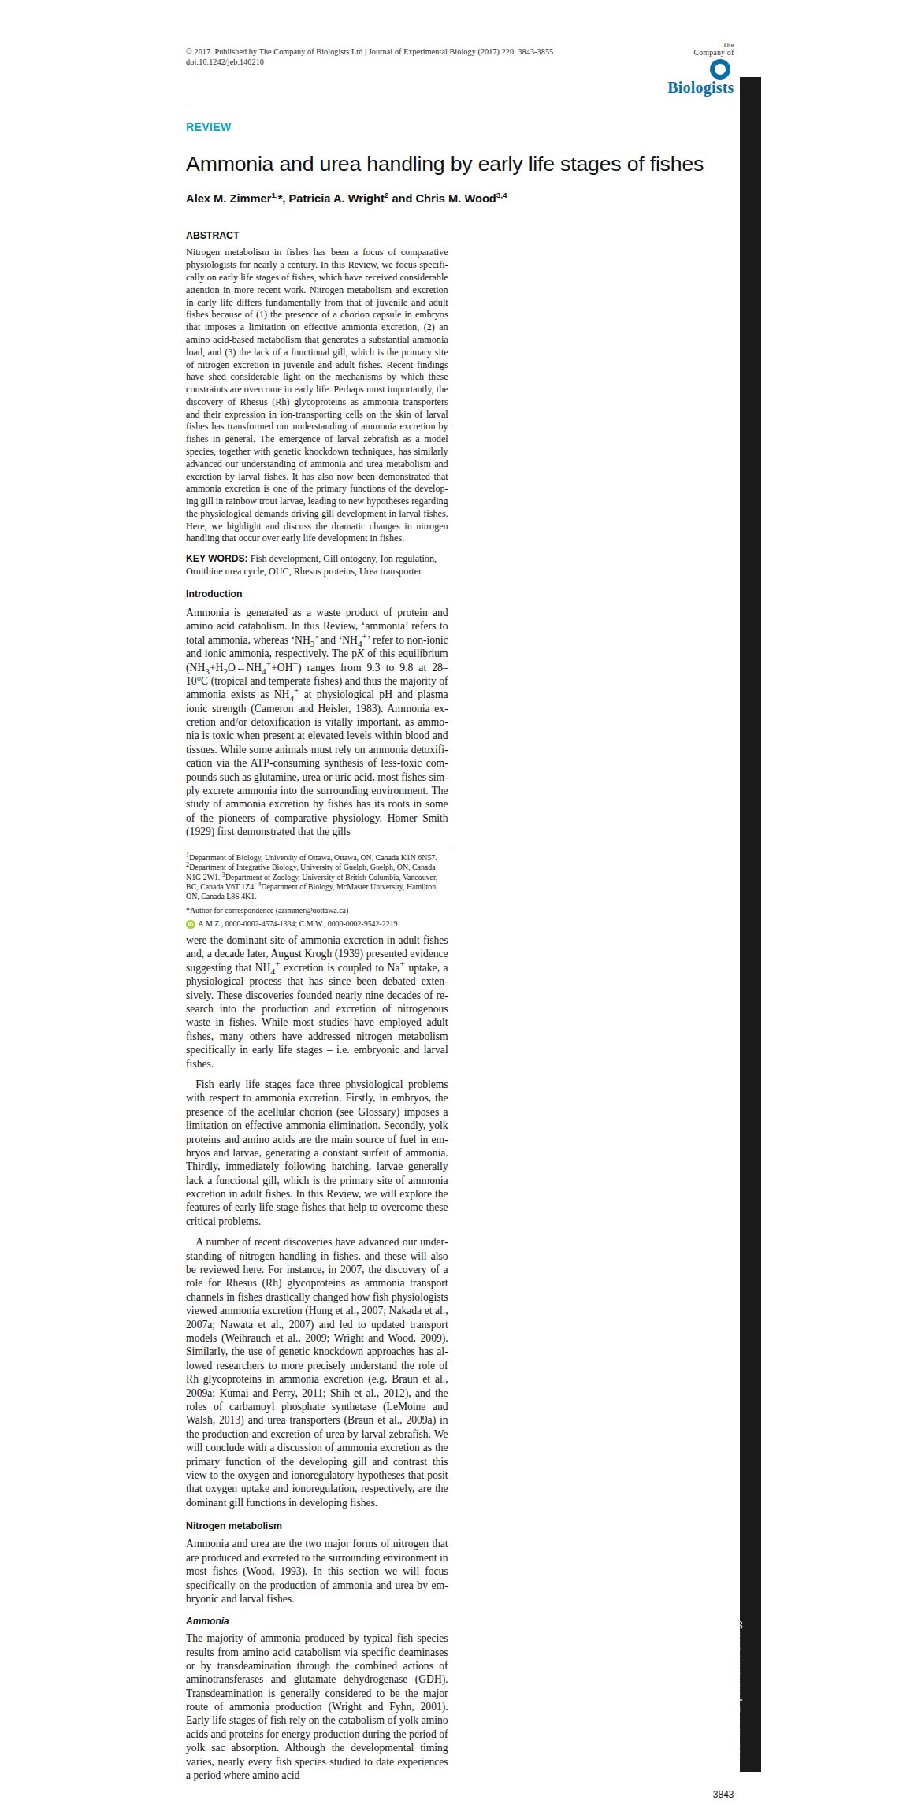© 2017. Published by The Company of Biologists Ltd | Journal of Experimental Biology (2017) 220, 3843-3855 doi:10.1242/jeb.140210
The Company of Biologists
REVIEW
Ammonia and urea handling by early life stages of fishes
Alex M. Zimmer1,*, Patricia A. Wright2 and Chris M. Wood3,4
ABSTRACT
Nitrogen metabolism in fishes has been a focus of comparative physiologists for nearly a century. In this Review, we focus specifically on early life stages of fishes, which have received considerable attention in more recent work. Nitrogen metabolism and excretion in early life differs fundamentally from that of juvenile and adult fishes because of (1) the presence of a chorion capsule in embryos that imposes a limitation on effective ammonia excretion, (2) an amino acid-based metabolism that generates a substantial ammonia load, and (3) the lack of a functional gill, which is the primary site of nitrogen excretion in juvenile and adult fishes. Recent findings have shed considerable light on the mechanisms by which these constraints are overcome in early life. Perhaps most importantly, the discovery of Rhesus (Rh) glycoproteins as ammonia transporters and their expression in ion-transporting cells on the skin of larval fishes has transformed our understanding of ammonia excretion by fishes in general. The emergence of larval zebrafish as a model species, together with genetic knockdown techniques, has similarly advanced our understanding of ammonia and urea metabolism and excretion by larval fishes. It has also now been demonstrated that ammonia excretion is one of the primary functions of the developing gill in rainbow trout larvae, leading to new hypotheses regarding the physiological demands driving gill development in larval fishes. Here, we highlight and discuss the dramatic changes in nitrogen handling that occur over early life development in fishes.
KEY WORDS: Fish development, Gill ontogeny, Ion regulation, Ornithine urea cycle, OUC, Rhesus proteins, Urea transporter
Introduction
Ammonia is generated as a waste product of protein and amino acid catabolism. In this Review, ‘ammonia’ refers to total ammonia, whereas ‘NH3’ and ‘NH4+’ refer to non-ionic and ionic ammonia, respectively. The pK of this equilibrium (NH3+H2O↔NH4++OH−) ranges from 9.3 to 9.8 at 28–10°C (tropical and temperate fishes) and thus the majority of ammonia exists as NH4+ at physiological pH and plasma ionic strength (Cameron and Heisler, 1983). Ammonia excretion and/or detoxification is vitally important, as ammonia is toxic when present at elevated levels within blood and tissues. While some animals must rely on ammonia detoxification via the ATP-consuming synthesis of less-toxic compounds such as glutamine, urea or uric acid, most fishes simply excrete ammonia into the surrounding environment. The study of ammonia excretion by fishes has its roots in some of the pioneers of comparative physiology. Homer Smith (1929) first demonstrated that the gills
1Department of Biology, University of Ottawa, Ottawa, ON, Canada K1N 6N57. 2Department of Integrative Biology, University of Guelph, Guelph, ON, Canada N1G 2W1. 3Department of Zoology, University of British Columbia, Vancouver, BC, Canada V6T 1Z4. 4Department of Biology, McMaster University, Hamilton, ON, Canada L8S 4K1.
*Author for correspondence (azimmer@uottawa.ca)
iDA.M.Z., 0000-0002-4574-1334; C.M.W., 0000-0002-9542-2219
were the dominant site of ammonia excretion in adult fishes and, a decade later, August Krogh (1939) presented evidence suggesting that NH4+ excretion is coupled to Na+ uptake, a physiological process that has since been debated extensively. These discoveries founded nearly nine decades of research into the production and excretion of nitrogenous waste in fishes. While most studies have employed adult fishes, many others have addressed nitrogen metabolism specifically in early life stages – i.e. embryonic and larval fishes.
Fish early life stages face three physiological problems with respect to ammonia excretion. Firstly, in embryos, the presence of the acellular chorion (see Glossary) imposes a limitation on effective ammonia elimination. Secondly, yolk proteins and amino acids are the main source of fuel in embryos and larvae, generating a constant surfeit of ammonia. Thirdly, immediately following hatching, larvae generally lack a functional gill, which is the primary site of ammonia excretion in adult fishes. In this Review, we will explore the features of early life stage fishes that help to overcome these critical problems.
A number of recent discoveries have advanced our understanding of nitrogen handling in fishes, and these will also be reviewed here. For instance, in 2007, the discovery of a role for Rhesus (Rh) glycoproteins as ammonia transport channels in fishes drastically changed how fish physiologists viewed ammonia excretion (Hung et al., 2007; Nakada et al., 2007a; Nawata et al., 2007) and led to updated transport models (Weihrauch et al., 2009; Wright and Wood, 2009). Similarly, the use of genetic knockdown approaches has allowed researchers to more precisely understand the role of Rh glycoproteins in ammonia excretion (e.g. Braun et al., 2009a; Kumai and Perry, 2011; Shih et al., 2012), and the roles of carbamoyl phosphate synthetase (LeMoine and Walsh, 2013) and urea transporters (Braun et al., 2009a) in the production and excretion of urea by larval zebrafish. We will conclude with a discussion of ammonia excretion as the primary function of the developing gill and contrast this view to the oxygen and ionoregulatory hypotheses that posit that oxygen uptake and ionoregulation, respectively, are the dominant gill functions in developing fishes.
Nitrogen metabolism
Ammonia and urea are the two major forms of nitrogen that are produced and excreted to the surrounding environment in most fishes (Wood, 1993). In this section we will focus specifically on the production of ammonia and urea by embryonic and larval fishes.
Ammonia
The majority of ammonia produced by typical fish species results from amino acid catabolism via specific deaminases or by transdeamination through the combined actions of aminotransferases and glutamate dehydrogenase (GDH). Transdeamination is generally considered to be the major route of ammonia production (Wright and Fyhn, 2001). Early life stages of fish rely on the catabolism of yolk amino acids and proteins for energy production during the period of yolk sac absorption. Although the developmental timing varies, nearly every fish species studied to date experiences a period where amino acid
Journal of Experimental Biology
3843